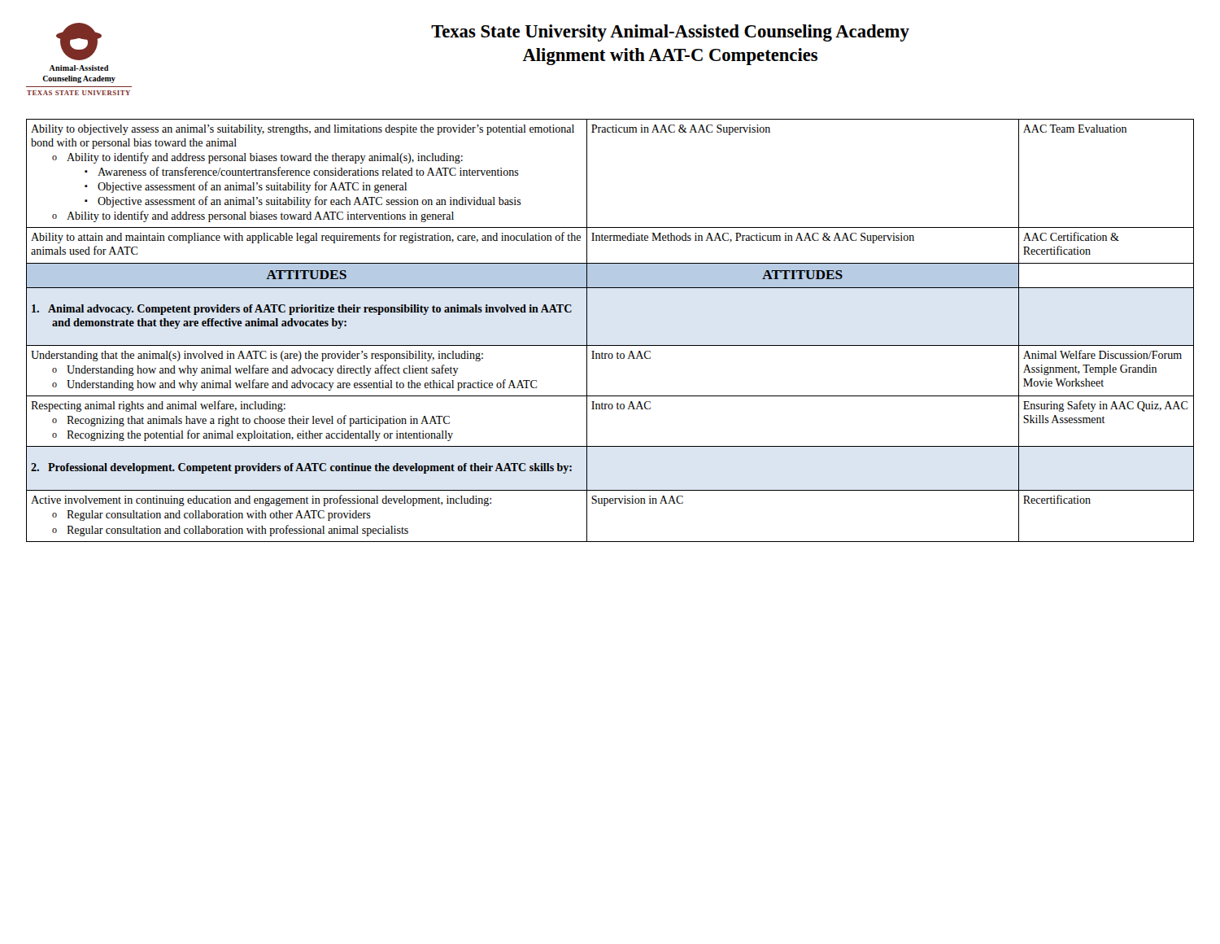Animal-Assisted
Counseling Academy
TEXAS STATE UNIVERSITY
Texas State University Animal-Assisted Counseling Academy
Alignment with AAT-C Competencies
| Ability to objectively assess an animal’s suitability, strengths, and limitations despite the provider’s potential emotional bond with or personal bias toward the animal Ability to identify and address personal biases toward the therapy animal(s), including: Awareness of transference/countertransference considerations related to AATC interventions Objective assessment of an animal’s suitability for AATC in general Objective assessment of an animal’s suitability for each AATC session on an individual basis Ability to identify and address personal biases toward AATC interventions in general | Practicum in AAC & AAC Supervision | AAC Team Evaluation |
| Ability to attain and maintain compliance with applicable legal requirements for registration, care, and inoculation of the animals used for AATC | Intermediate Methods in AAC, Practicum in AAC & AAC Supervision | AAC Certification & Recertification |
| ATTITUDES | ATTITUDES | |
| 1. Animal advocacy. Competent providers of AATC prioritize their responsibility to animals involved in AATC and demonstrate that they are effective animal advocates by: | | |
| Understanding that the animal(s) involved in AATC is (are) the provider’s responsibility, including: Understanding how and why animal welfare and advocacy directly affect client safety Understanding how and why animal welfare and advocacy are essential to the ethical practice of AATC | Intro to AAC | Animal Welfare Discussion/Forum Assignment, Temple Grandin Movie Worksheet |
| Respecting animal rights and animal welfare, including: Recognizing that animals have a right to choose their level of participation in AATC Recognizing the potential for animal exploitation, either accidentally or intentionally | Intro to AAC | Ensuring Safety in AAC Quiz, AAC Skills Assessment |
| 2. Professional development. Competent providers of AATC continue the development of their AATC skills by: | | |
| Active involvement in continuing education and engagement in professional development, including: Regular consultation and collaboration with other AATC providers Regular consultation and collaboration with professional animal specialists | Supervision in AAC | Recertification |